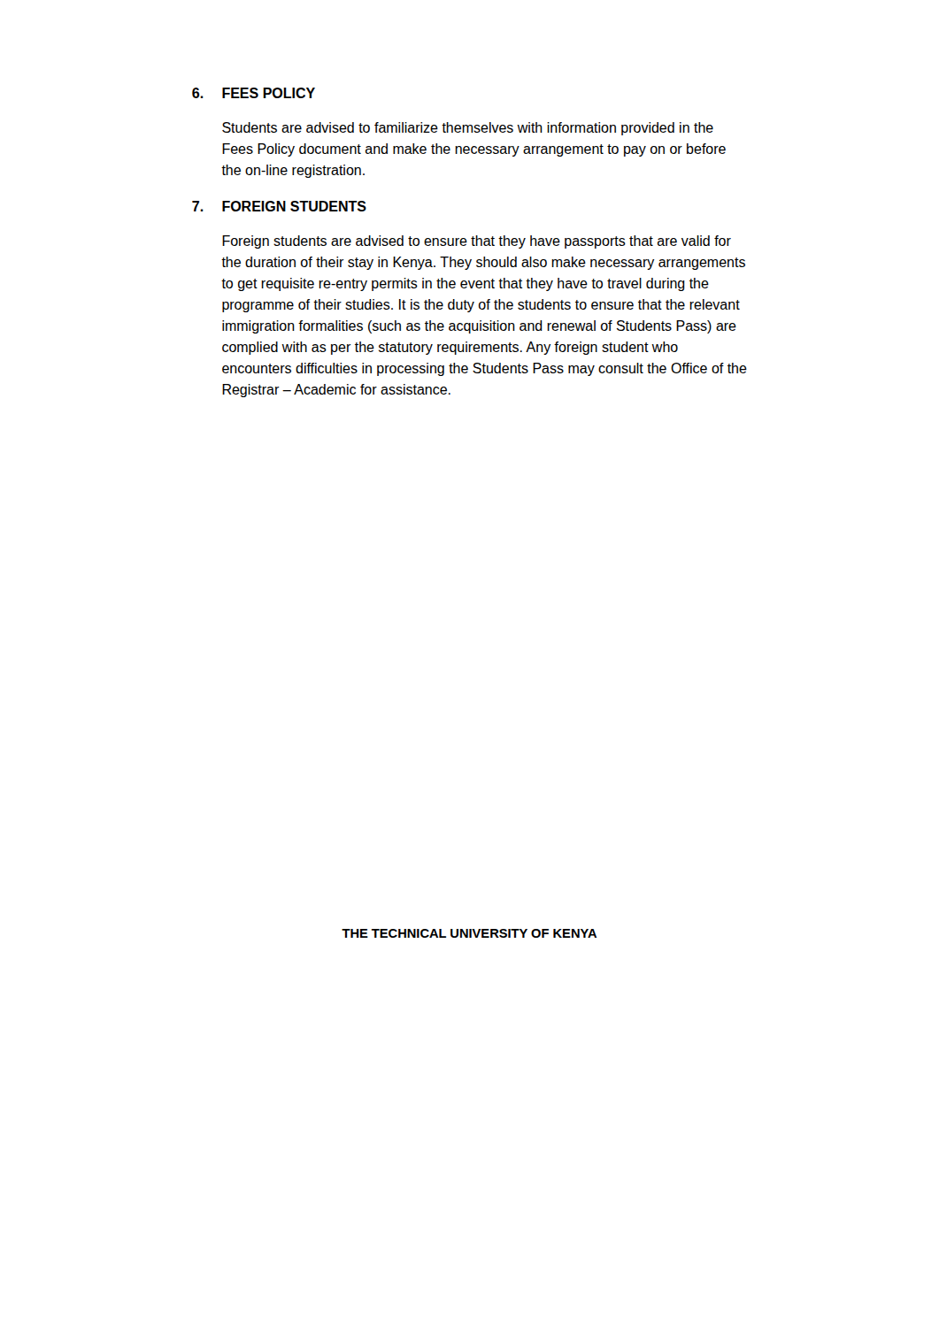FEES POLICY
Students are advised to familiarize themselves with information provided in the Fees Policy document and make the necessary arrangement to pay on or before the on-line registration.
FOREIGN STUDENTS
Foreign students are advised to ensure that they have passports that are valid for the duration of their stay in Kenya. They should also make necessary arrangements to get requisite re-entry permits in the event that they have to travel during the programme of their studies. It is the duty of the students to ensure that the relevant immigration formalities (such as the acquisition and renewal of Students Pass) are complied with as per the statutory requirements. Any foreign student who encounters difficulties in processing the Students Pass may consult the Office of the Registrar – Academic for assistance.
THE TECHNICAL UNIVERSITY OF KENYA